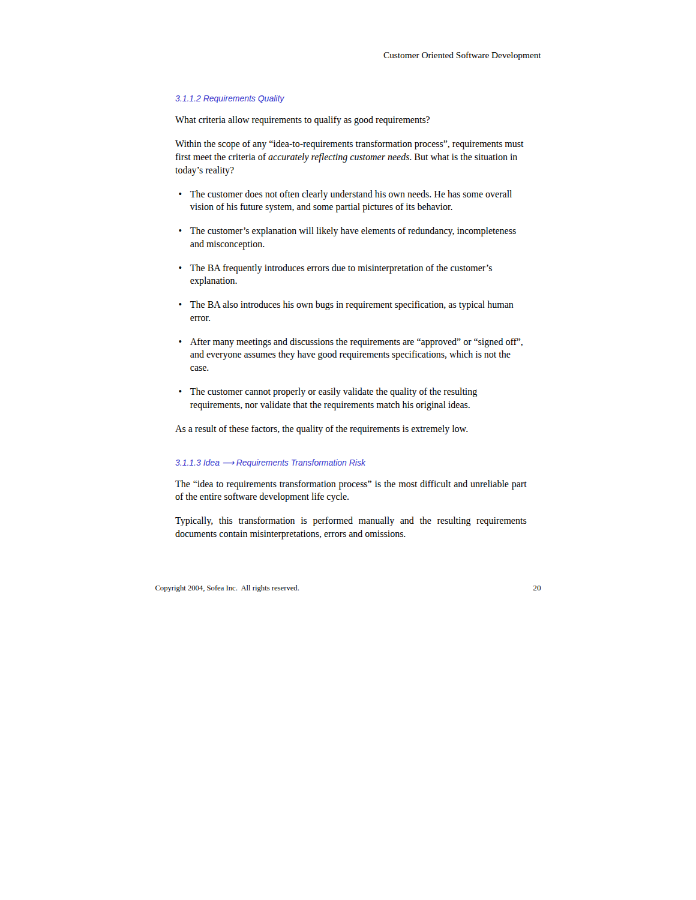Customer Oriented Software Development
3.1.1.2 Requirements Quality
What criteria allow requirements to qualify as good requirements?
Within the scope of any “idea-to-requirements transformation process”, requirements must first meet the criteria of accurately reflecting customer needs. But what is the situation in today’s reality?
The customer does not often clearly understand his own needs. He has some overall vision of his future system, and some partial pictures of its behavior.
The customer’s explanation will likely have elements of redundancy, incompleteness and misconception.
The BA frequently introduces errors due to misinterpretation of the customer’s explanation.
The BA also introduces his own bugs in requirement specification, as typical human error.
After many meetings and discussions the requirements are “approved” or “signed off”, and everyone assumes they have good requirements specifications, which is not the case.
The customer cannot properly or easily validate the quality of the resulting requirements, nor validate that the requirements match his original ideas.
As a result of these factors, the quality of the requirements is extremely low.
3.1.1.3 Idea ⟶ Requirements Transformation Risk
The “idea to requirements transformation process” is the most difficult and unreliable part of the entire software development life cycle.
Typically, this transformation is performed manually and the resulting requirements documents contain misinterpretations, errors and omissions.
Copyright 2004, Sofea Inc. All rights reserved.
20